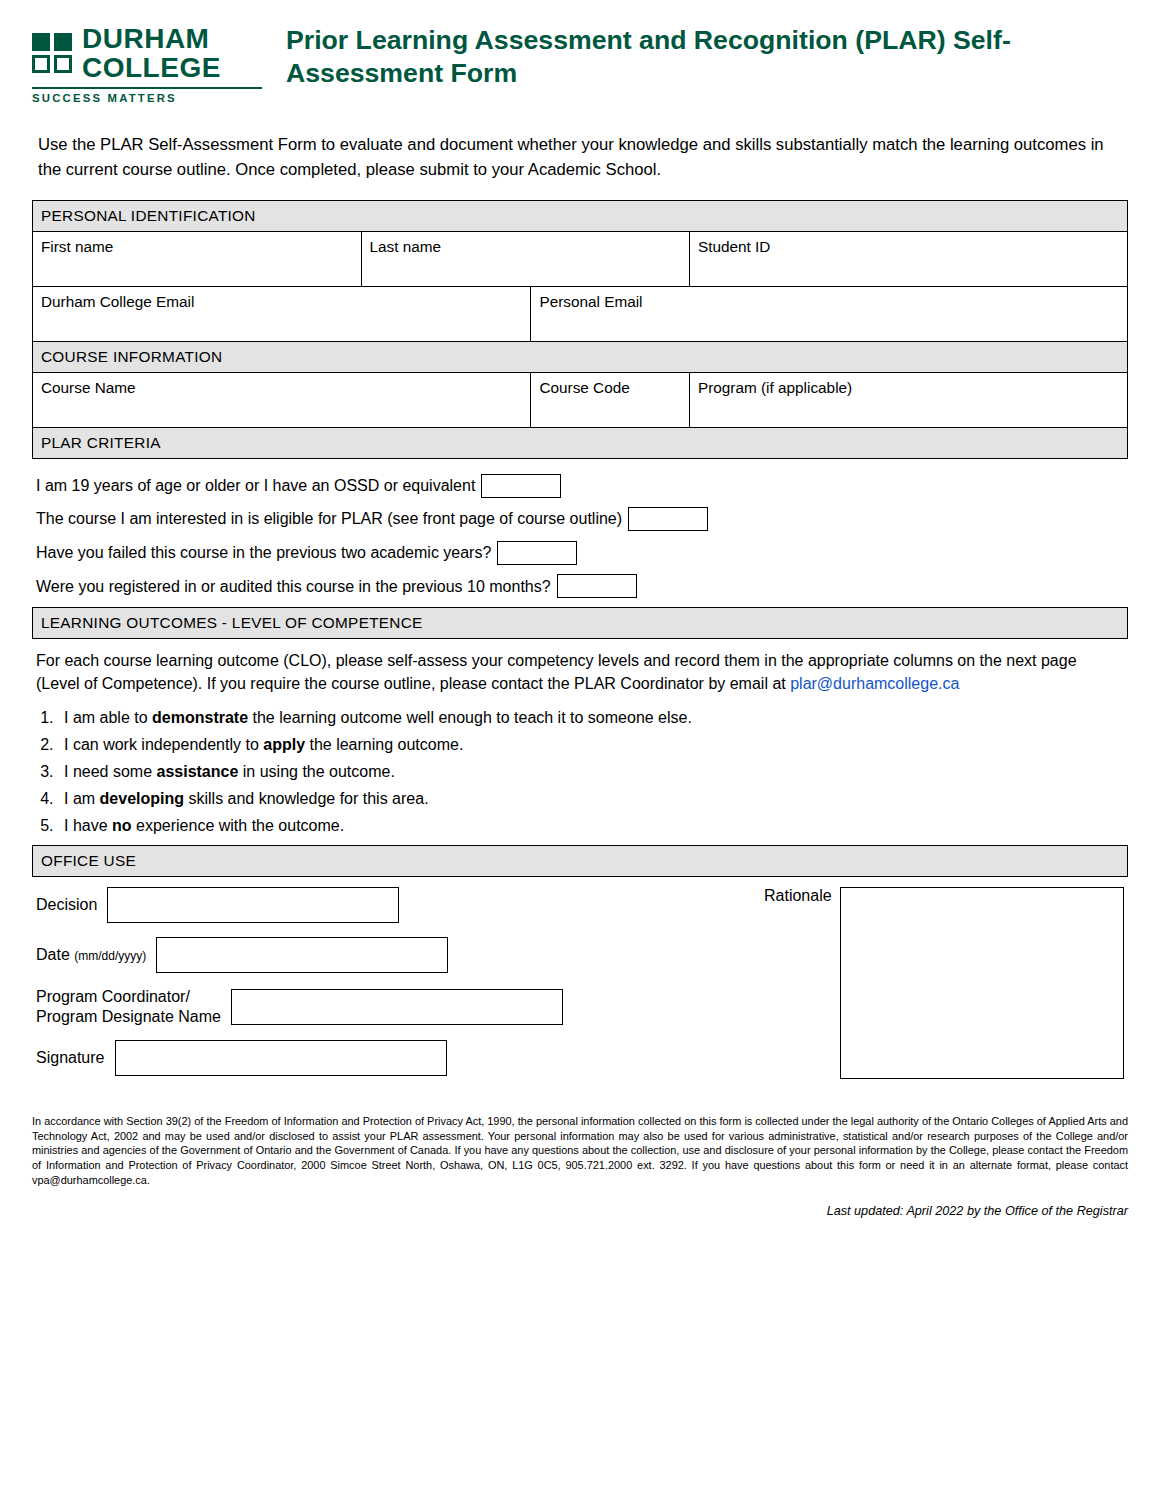DURHAM COLLEGE
SUCCESS MATTERS
Prior Learning Assessment and Recognition (PLAR) Self-Assessment Form
Use the PLAR Self-Assessment Form to evaluate and document whether your knowledge and skills substantially match the learning outcomes in the current course outline. Once completed, please submit to your Academic School.
| PERSONAL IDENTIFICATION |
| First name | Last name | Student ID |
| Durham College Email | Personal Email |
| COURSE INFORMATION |
| Course Name | Course Code | Program (if applicable) |
| PLAR CRITERIA |
I am 19 years of age or older or I have an OSSD or equivalent
The course I am interested in is eligible for PLAR (see front page of course outline)
Have you failed this course in the previous two academic years?
Were you registered in or audited this course in the previous 10 months?
| LEARNING OUTCOMES - LEVEL OF COMPETENCE |
For each course learning outcome (CLO), please self-assess your competency levels and record them in the appropriate columns on the next page (Level of Competence). If you require the course outline, please contact the PLAR Coordinator by email at plar@durhamcollege.ca
I am able to demonstrate the learning outcome well enough to teach it to someone else.
I can work independently to apply the learning outcome.
I need some assistance in using the outcome.
I am developing skills and knowledge for this area.
I have no experience with the outcome.
| OFFICE USE |
Decision
Date (mm/dd/yyyy)
Program Coordinator/
Program Designate Name
Signature
Rationale
In accordance with Section 39(2) of the Freedom of Information and Protection of Privacy Act, 1990, the personal information collected on this form is collected under the legal authority of the Ontario Colleges of Applied Arts and Technology Act, 2002 and may be used and/or disclosed to assist your PLAR assessment. Your personal information may also be used for various administrative, statistical and/or research purposes of the College and/or ministries and agencies of the Government of Ontario and the Government of Canada. If you have any questions about the collection, use and disclosure of your personal information by the College, please contact the Freedom of Information and Protection of Privacy Coordinator, 2000 Simcoe Street North, Oshawa, ON, L1G 0C5, 905.721.2000 ext. 3292. If you have questions about this form or need it in an alternate format, please contact vpa@durhamcollege.ca.
Last updated: April 2022 by the Office of the Registrar